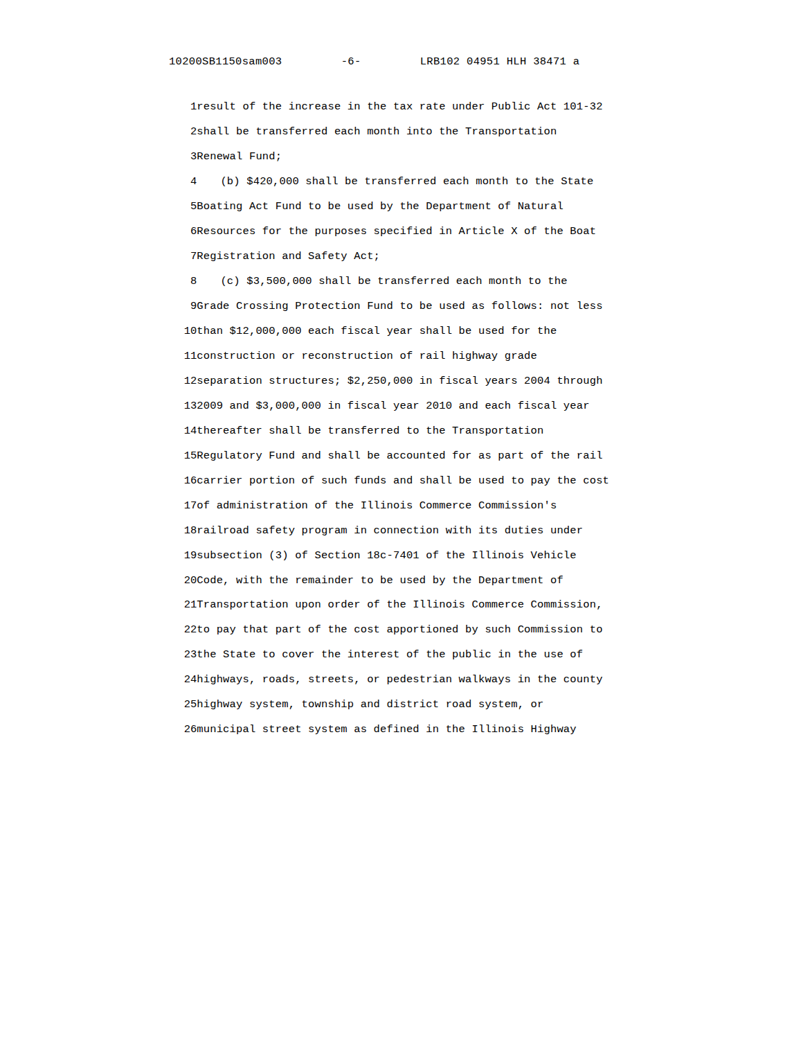10200SB1150sam003 -6- LRB102 04951 HLH 38471 a
| 1 | result of the increase in the tax rate under Public Act 101-32 |
| 2 | shall be transferred each month into the Transportation |
| 3 | Renewal Fund; |
| 4 | (b) $420,000 shall be transferred each month to the State |
| 5 | Boating Act Fund to be used by the Department of Natural |
| 6 | Resources for the purposes specified in Article X of the Boat |
| 7 | Registration and Safety Act; |
| 8 | (c) $3,500,000 shall be transferred each month to the |
| 9 | Grade Crossing Protection Fund to be used as follows: not less |
| 10 | than $12,000,000 each fiscal year shall be used for the |
| 11 | construction or reconstruction of rail highway grade |
| 12 | separation structures; $2,250,000 in fiscal years 2004 through |
| 13 | 2009 and $3,000,000 in fiscal year 2010 and each fiscal year |
| 14 | thereafter shall be transferred to the Transportation |
| 15 | Regulatory Fund and shall be accounted for as part of the rail |
| 16 | carrier portion of such funds and shall be used to pay the cost |
| 17 | of administration of the Illinois Commerce Commission's |
| 18 | railroad safety program in connection with its duties under |
| 19 | subsection (3) of Section 18c-7401 of the Illinois Vehicle |
| 20 | Code, with the remainder to be used by the Department of |
| 21 | Transportation upon order of the Illinois Commerce Commission, |
| 22 | to pay that part of the cost apportioned by such Commission to |
| 23 | the State to cover the interest of the public in the use of |
| 24 | highways, roads, streets, or pedestrian walkways in the county |
| 25 | highway system, township and district road system, or |
| 26 | municipal street system as defined in the Illinois Highway |